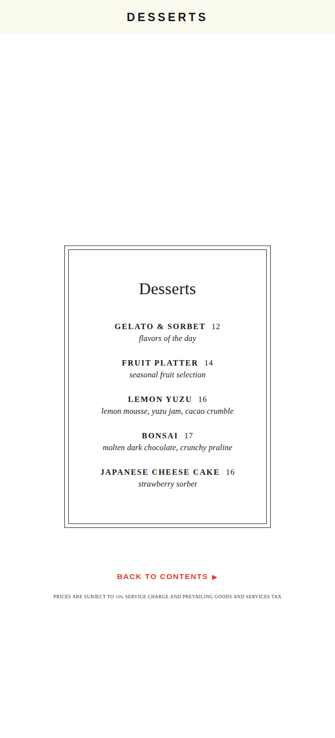Desserts
Desserts
Gelato & Sorbet 12 flavors of the day
Fruit Platter 14 seasonal fruit selection
Lemon Yuzu 16 lemon mousse, yuzu jam, cacao crumble
Bonsai 17 molten dark chocolate, crunchy praline
Japanese Cheese Cake 16 strawberry sorbet
Back to Contents ▶
Prices are subject to 10% service charge and prevailing goods and services tax